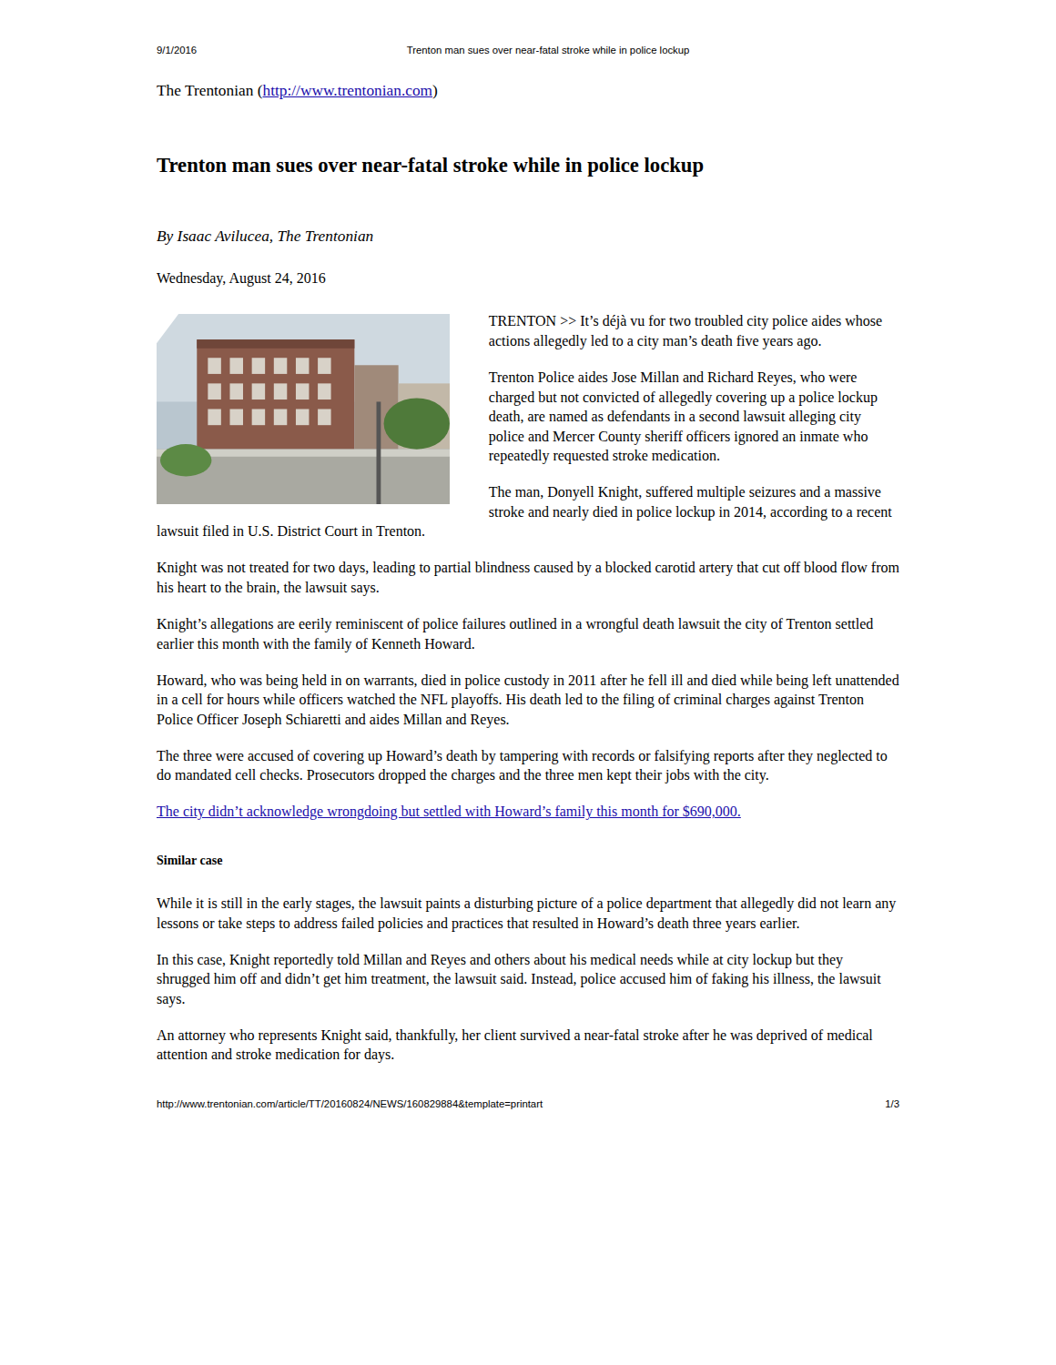9/1/2016 Trenton man sues over near-fatal stroke while in police lockup
The Trentonian (http://www.trentonian.com)
Trenton man sues over near-fatal stroke while in police lockup
By Isaac Avilucea, The Trentonian
Wednesday, August 24, 2016
TRENTON >> It’s déjà vu for two troubled city police aides whose actions allegedly led to a city man’s death five years ago.
Trenton Police aides Jose Millan and Richard Reyes, who were charged but not convicted of allegedly covering up a police lockup death, are named as defendants in a second lawsuit alleging city police and Mercer County sheriff officers ignored an inmate who repeatedly requested stroke medication.
The man, Donyell Knight, suffered multiple seizures and a massive stroke and nearly died in police lockup in 2014, according to a recent lawsuit filed in U.S. District Court in Trenton.
Knight was not treated for two days, leading to partial blindness caused by a blocked carotid artery that cut off blood flow from his heart to the brain, the lawsuit says.
Knight’s allegations are eerily reminiscent of police failures outlined in a wrongful death lawsuit the city of Trenton settled earlier this month with the family of Kenneth Howard.
Howard, who was being held in on warrants, died in police custody in 2011 after he fell ill and died while being left unattended in a cell for hours while officers watched the NFL playoffs. His death led to the filing of criminal charges against Trenton Police Officer Joseph Schiaretti and aides Millan and Reyes.
The three were accused of covering up Howard’s death by tampering with records or falsifying reports after they neglected to do mandated cell checks. Prosecutors dropped the charges and the three men kept their jobs with the city.
The city didn’t acknowledge wrongdoing but settled with Howard’s family this month for $690,000.
Similar case
While it is still in the early stages, the lawsuit paints a disturbing picture of a police department that allegedly did not learn any lessons or take steps to address failed policies and practices that resulted in Howard’s death three years earlier.
In this case, Knight reportedly told Millan and Reyes and others about his medical needs while at city lockup but they shrugged him off and didn’t get him treatment, the lawsuit said. Instead, police accused him of faking his illness, the lawsuit says.
An attorney who represents Knight said, thankfully, her client survived a near-fatal stroke after he was deprived of medical attention and stroke medication for days.
http://www.trentonian.com/article/TT/20160824/NEWS/160829884&template=printart 1/3